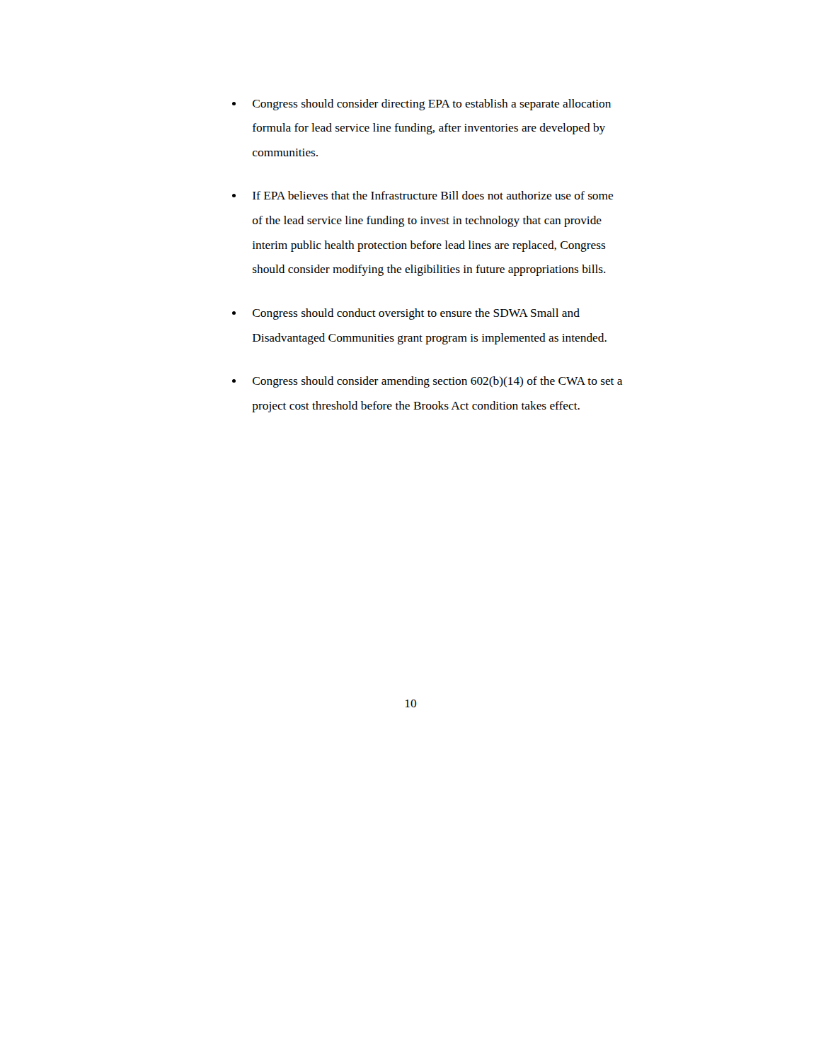Congress should consider directing EPA to establish a separate allocation formula for lead service line funding, after inventories are developed by communities.
If EPA believes that the Infrastructure Bill does not authorize use of some of the lead service line funding to invest in technology that can provide interim public health protection before lead lines are replaced, Congress should consider modifying the eligibilities in future appropriations bills.
Congress should conduct oversight to ensure the SDWA Small and Disadvantaged Communities grant program is implemented as intended.
Congress should consider amending section 602(b)(14) of the CWA to set a project cost threshold before the Brooks Act condition takes effect.
10